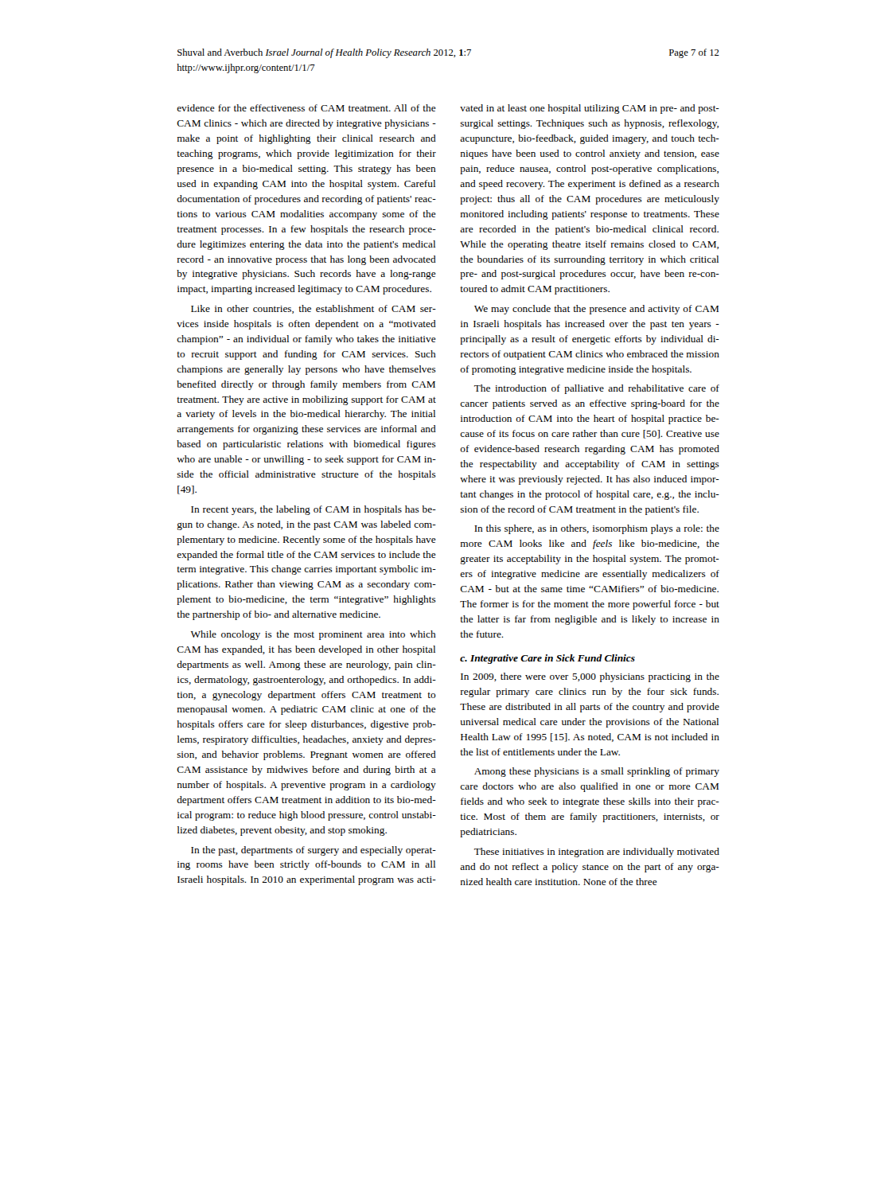Shuval and Averbuch Israel Journal of Health Policy Research 2012, 1:7 http://www.ijhpr.org/content/1/1/7
Page 7 of 12
evidence for the effectiveness of CAM treatment. All of the CAM clinics - which are directed by integrative physicians - make a point of highlighting their clinical research and teaching programs, which provide legitimization for their presence in a bio-medical setting. This strategy has been used in expanding CAM into the hospital system. Careful documentation of procedures and recording of patients' reactions to various CAM modalities accompany some of the treatment processes. In a few hospitals the research procedure legitimizes entering the data into the patient's medical record - an innovative process that has long been advocated by integrative physicians. Such records have a long-range impact, imparting increased legitimacy to CAM procedures.
Like in other countries, the establishment of CAM services inside hospitals is often dependent on a “motivated champion” - an individual or family who takes the initiative to recruit support and funding for CAM services. Such champions are generally lay persons who have themselves benefited directly or through family members from CAM treatment. They are active in mobilizing support for CAM at a variety of levels in the bio-medical hierarchy. The initial arrangements for organizing these services are informal and based on particularistic relations with biomedical figures who are unable - or unwilling - to seek support for CAM inside the official administrative structure of the hospitals [49].
In recent years, the labeling of CAM in hospitals has begun to change. As noted, in the past CAM was labeled complementary to medicine. Recently some of the hospitals have expanded the formal title of the CAM services to include the term integrative. This change carries important symbolic implications. Rather than viewing CAM as a secondary complement to bio-medicine, the term “integrative” highlights the partnership of bio- and alternative medicine.
While oncology is the most prominent area into which CAM has expanded, it has been developed in other hospital departments as well. Among these are neurology, pain clinics, dermatology, gastroenterology, and orthopedics. In addition, a gynecology department offers CAM treatment to menopausal women. A pediatric CAM clinic at one of the hospitals offers care for sleep disturbances, digestive problems, respiratory difficulties, headaches, anxiety and depression, and behavior problems. Pregnant women are offered CAM assistance by midwives before and during birth at a number of hospitals. A preventive program in a cardiology department offers CAM treatment in addition to its bio-medical program: to reduce high blood pressure, control unstabilized diabetes, prevent obesity, and stop smoking.
In the past, departments of surgery and especially operating rooms have been strictly off-bounds to CAM in all Israeli hospitals. In 2010 an experimental program was activated in at least one hospital utilizing CAM in pre- and post-surgical settings. Techniques such as hypnosis, reflexology, acupuncture, bio-feedback, guided imagery, and touch techniques have been used to control anxiety and tension, ease pain, reduce nausea, control post-operative complications, and speed recovery. The experiment is defined as a research project: thus all of the CAM procedures are meticulously monitored including patients' response to treatments. These are recorded in the patient's bio-medical clinical record. While the operating theatre itself remains closed to CAM, the boundaries of its surrounding territory in which critical pre- and post-surgical procedures occur, have been re-contoured to admit CAM practitioners.
We may conclude that the presence and activity of CAM in Israeli hospitals has increased over the past ten years - principally as a result of energetic efforts by individual directors of outpatient CAM clinics who embraced the mission of promoting integrative medicine inside the hospitals.
The introduction of palliative and rehabilitative care of cancer patients served as an effective spring-board for the introduction of CAM into the heart of hospital practice because of its focus on care rather than cure [50]. Creative use of evidence-based research regarding CAM has promoted the respectability and acceptability of CAM in settings where it was previously rejected. It has also induced important changes in the protocol of hospital care, e.g., the inclusion of the record of CAM treatment in the patient's file.
In this sphere, as in others, isomorphism plays a role: the more CAM looks like and feels like bio-medicine, the greater its acceptability in the hospital system. The promoters of integrative medicine are essentially medicalizers of CAM - but at the same time “CAMifiers” of bio-medicine. The former is for the moment the more powerful force - but the latter is far from negligible and is likely to increase in the future.
c. Integrative Care in Sick Fund Clinics
In 2009, there were over 5,000 physicians practicing in the regular primary care clinics run by the four sick funds. These are distributed in all parts of the country and provide universal medical care under the provisions of the National Health Law of 1995 [15]. As noted, CAM is not included in the list of entitlements under the Law.
Among these physicians is a small sprinkling of primary care doctors who are also qualified in one or more CAM fields and who seek to integrate these skills into their practice. Most of them are family practitioners, internists, or pediatricians.
These initiatives in integration are individually motivated and do not reflect a policy stance on the part of any organized health care institution. None of the three